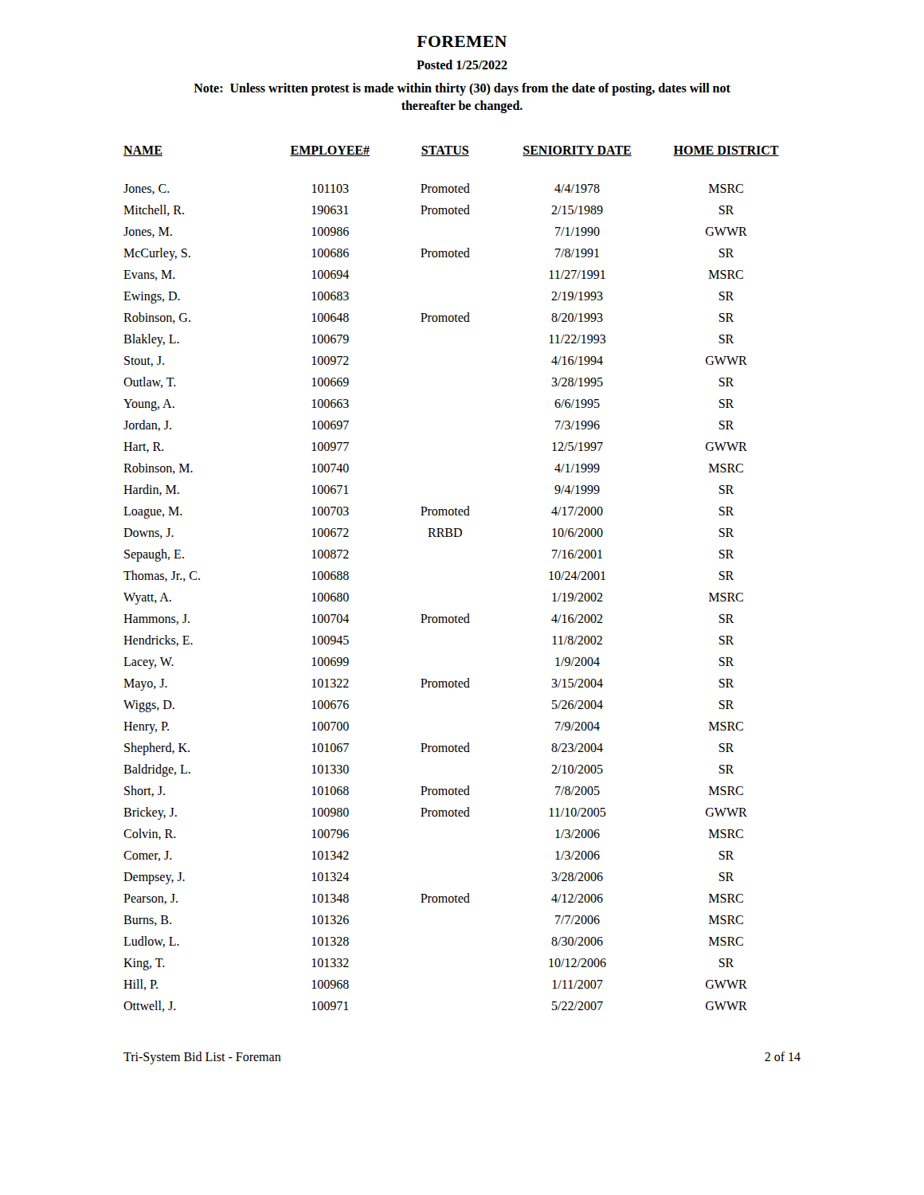FOREMEN
Posted 1/25/2022
Note: Unless written protest is made within thirty (30) days from the date of posting, dates will not thereafter be changed.
| NAME | EMPLOYEE# | STATUS | SENIORITY DATE | HOME DISTRICT |
| --- | --- | --- | --- | --- |
| Jones, C. | 101103 | Promoted | 4/4/1978 | MSRC |
| Mitchell, R. | 190631 | Promoted | 2/15/1989 | SR |
| Jones, M. | 100986 | | 7/1/1990 | GWWR |
| McCurley, S. | 100686 | Promoted | 7/8/1991 | SR |
| Evans, M. | 100694 | | 11/27/1991 | MSRC |
| Ewings, D. | 100683 | | 2/19/1993 | SR |
| Robinson, G. | 100648 | Promoted | 8/20/1993 | SR |
| Blakley, L. | 100679 | | 11/22/1993 | SR |
| Stout, J. | 100972 | | 4/16/1994 | GWWR |
| Outlaw, T. | 100669 | | 3/28/1995 | SR |
| Young, A. | 100663 | | 6/6/1995 | SR |
| Jordan, J. | 100697 | | 7/3/1996 | SR |
| Hart, R. | 100977 | | 12/5/1997 | GWWR |
| Robinson, M. | 100740 | | 4/1/1999 | MSRC |
| Hardin, M. | 100671 | | 9/4/1999 | SR |
| Loague, M. | 100703 | Promoted | 4/17/2000 | SR |
| Downs, J. | 100672 | RRBD | 10/6/2000 | SR |
| Sepaugh, E. | 100872 | | 7/16/2001 | SR |
| Thomas, Jr., C. | 100688 | | 10/24/2001 | SR |
| Wyatt, A. | 100680 | | 1/19/2002 | MSRC |
| Hammons, J. | 100704 | Promoted | 4/16/2002 | SR |
| Hendricks, E. | 100945 | | 11/8/2002 | SR |
| Lacey, W. | 100699 | | 1/9/2004 | SR |
| Mayo, J. | 101322 | Promoted | 3/15/2004 | SR |
| Wiggs, D. | 100676 | | 5/26/2004 | SR |
| Henry, P. | 100700 | | 7/9/2004 | MSRC |
| Shepherd, K. | 101067 | Promoted | 8/23/2004 | SR |
| Baldridge, L. | 101330 | | 2/10/2005 | SR |
| Short, J. | 101068 | Promoted | 7/8/2005 | MSRC |
| Brickey, J. | 100980 | Promoted | 11/10/2005 | GWWR |
| Colvin, R. | 100796 | | 1/3/2006 | MSRC |
| Comer, J. | 101342 | | 1/3/2006 | SR |
| Dempsey, J. | 101324 | | 3/28/2006 | SR |
| Pearson, J. | 101348 | Promoted | 4/12/2006 | MSRC |
| Burns, B. | 101326 | | 7/7/2006 | MSRC |
| Ludlow, L. | 101328 | | 8/30/2006 | MSRC |
| King, T. | 101332 | | 10/12/2006 | SR |
| Hill, P. | 100968 | | 1/11/2007 | GWWR |
| Ottwell, J. | 100971 | | 5/22/2007 | GWWR |
Tri-System Bid List - Foreman 2 of 14